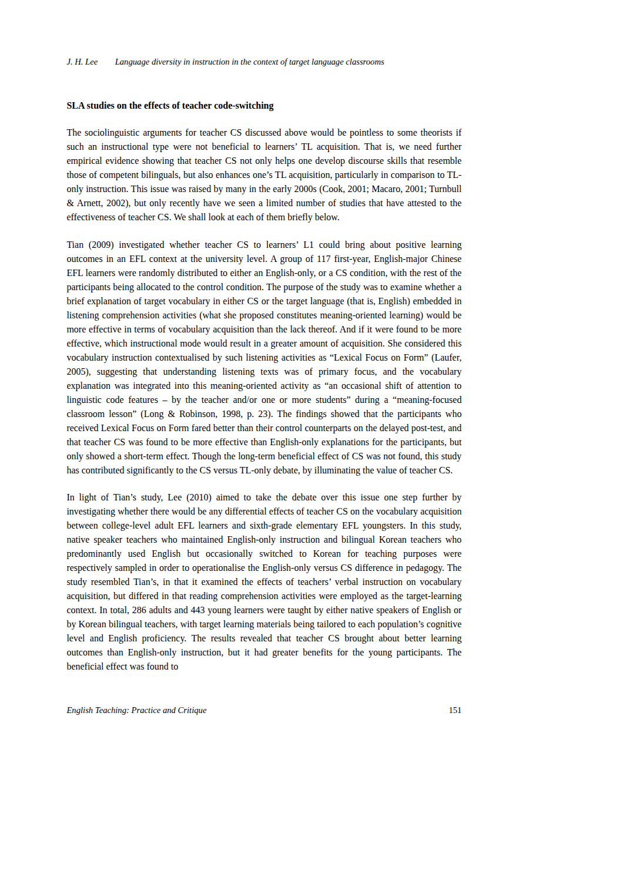J. H. Lee Language diversity in instruction in the context of target language classrooms
SLA studies on the effects of teacher code-switching
The sociolinguistic arguments for teacher CS discussed above would be pointless to some theorists if such an instructional type were not beneficial to learners’ TL acquisition. That is, we need further empirical evidence showing that teacher CS not only helps one develop discourse skills that resemble those of competent bilinguals, but also enhances one’s TL acquisition, particularly in comparison to TL-only instruction. This issue was raised by many in the early 2000s (Cook, 2001; Macaro, 2001; Turnbull & Arnett, 2002), but only recently have we seen a limited number of studies that have attested to the effectiveness of teacher CS. We shall look at each of them briefly below.
Tian (2009) investigated whether teacher CS to learners’ L1 could bring about positive learning outcomes in an EFL context at the university level. A group of 117 first-year, English-major Chinese EFL learners were randomly distributed to either an English-only, or a CS condition, with the rest of the participants being allocated to the control condition. The purpose of the study was to examine whether a brief explanation of target vocabulary in either CS or the target language (that is, English) embedded in listening comprehension activities (what she proposed constitutes meaning-oriented learning) would be more effective in terms of vocabulary acquisition than the lack thereof. And if it were found to be more effective, which instructional mode would result in a greater amount of acquisition. She considered this vocabulary instruction contextualised by such listening activities as “Lexical Focus on Form” (Laufer, 2005), suggesting that understanding listening texts was of primary focus, and the vocabulary explanation was integrated into this meaning-oriented activity as “an occasional shift of attention to linguistic code features – by the teacher and/or one or more students” during a “meaning-focused classroom lesson” (Long & Robinson, 1998, p. 23). The findings showed that the participants who received Lexical Focus on Form fared better than their control counterparts on the delayed post-test, and that teacher CS was found to be more effective than English-only explanations for the participants, but only showed a short-term effect. Though the long-term beneficial effect of CS was not found, this study has contributed significantly to the CS versus TL-only debate, by illuminating the value of teacher CS.
In light of Tian’s study, Lee (2010) aimed to take the debate over this issue one step further by investigating whether there would be any differential effects of teacher CS on the vocabulary acquisition between college-level adult EFL learners and sixth-grade elementary EFL youngsters. In this study, native speaker teachers who maintained English-only instruction and bilingual Korean teachers who predominantly used English but occasionally switched to Korean for teaching purposes were respectively sampled in order to operationalise the English-only versus CS difference in pedagogy. The study resembled Tian’s, in that it examined the effects of teachers’ verbal instruction on vocabulary acquisition, but differed in that reading comprehension activities were employed as the target-learning context. In total, 286 adults and 443 young learners were taught by either native speakers of English or by Korean bilingual teachers, with target learning materials being tailored to each population’s cognitive level and English proficiency. The results revealed that teacher CS brought about better learning outcomes than English-only instruction, but it had greater benefits for the young participants. The beneficial effect was found to
English Teaching: Practice and Critique 151